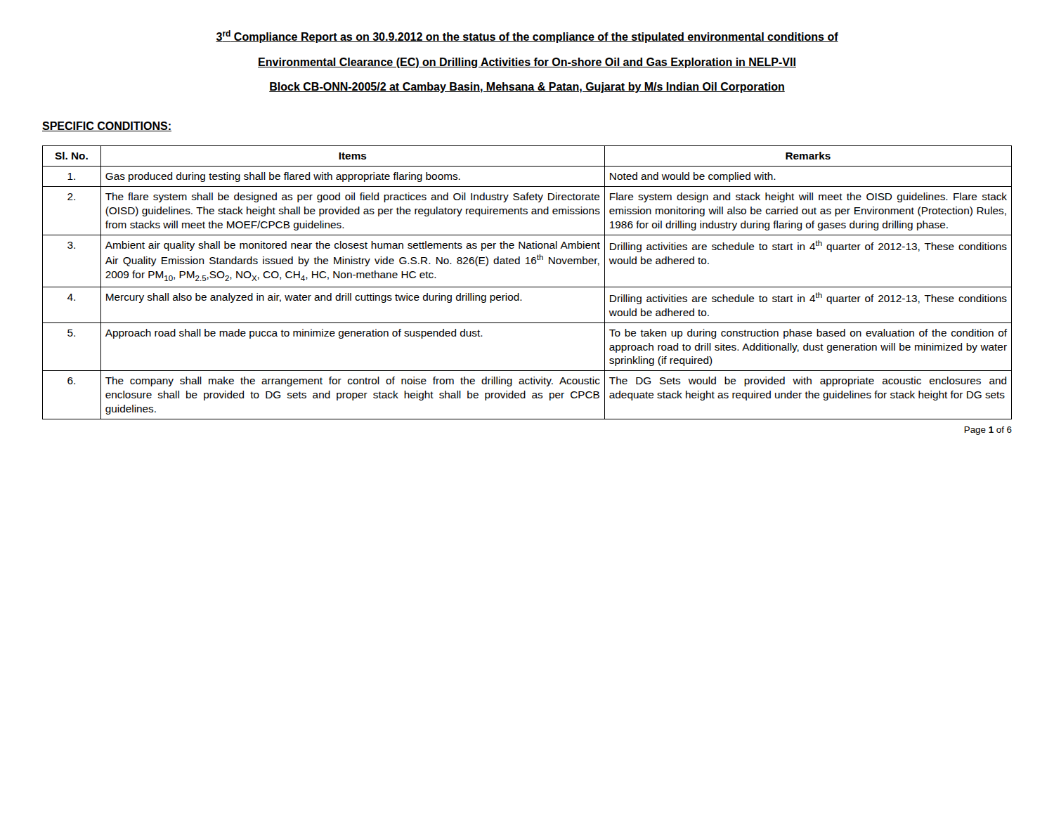3rd Compliance Report as on 30.9.2012 on the status of the compliance of the stipulated environmental conditions of
Environmental Clearance (EC) on Drilling Activities for On-shore Oil and Gas Exploration in NELP-VII
Block CB-ONN-2005/2 at Cambay Basin, Mehsana & Patan, Gujarat by M/s Indian Oil Corporation
SPECIFIC CONDITIONS:
| Sl. No. | Items | Remarks |
| --- | --- | --- |
| 1. | Gas produced during testing shall be flared with appropriate flaring booms. | Noted and would be complied with. |
| 2. | The flare system shall be designed as per good oil field practices and Oil Industry Safety Directorate (OISD) guidelines. The stack height shall be provided as per the regulatory requirements and emissions from stacks will meet the MOEF/CPCB guidelines. | Flare system design and stack height will meet the OISD guidelines. Flare stack emission monitoring will also be carried out as per Environment (Protection) Rules, 1986 for oil drilling industry during flaring of gases during drilling phase. |
| 3. | Ambient air quality shall be monitored near the closest human settlements as per the National Ambient Air Quality Emission Standards issued by the Ministry vide G.S.R. No. 826(E) dated 16 th November, 2009 for PM 10 , PM 2.5 ,SO 2 , NO X , CO, CH 4 , HC, Non-methane HC etc. | Drilling activities are schedule to start in 4 th quarter of 2012-13, These conditions would be adhered to. |
| 4. | Mercury shall also be analyzed in air, water and drill cuttings twice during drilling period. | Drilling activities are schedule to start in 4 th quarter of 2012-13, These conditions would be adhered to. |
| 5. | Approach road shall be made pucca to minimize generation of suspended dust. | To be taken up during construction phase based on evaluation of the condition of approach road to drill sites. Additionally, dust generation will be minimized by water sprinkling (if required) |
| 6. | The company shall make the arrangement for control of noise from the drilling activity. Acoustic enclosure shall be provided to DG sets and proper stack height shall be provided as per CPCB guidelines. | The DG Sets would be provided with appropriate acoustic enclosures and adequate stack height as required under the guidelines for stack height for DG sets |
Page 1 of 6